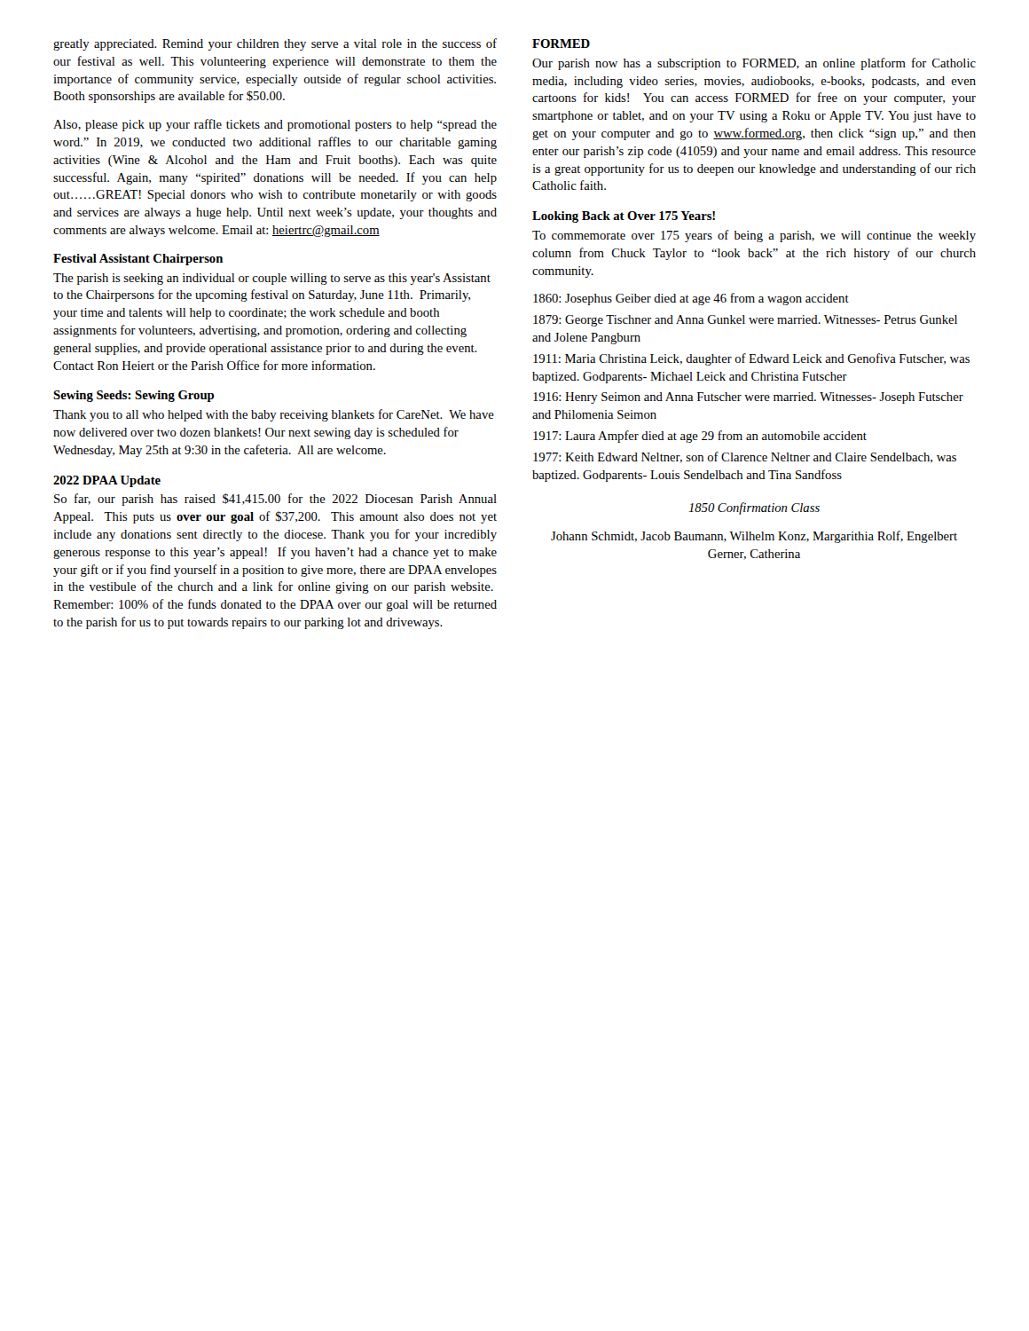greatly appreciated. Remind your children they serve a vital role in the success of our festival as well. This volunteering experience will demonstrate to them the importance of community service, especially outside of regular school activities. Booth sponsorships are available for $50.00.
Also, please pick up your raffle tickets and promotional posters to help “spread the word.” In 2019, we conducted two additional raffles to our charitable gaming activities (Wine & Alcohol and the Ham and Fruit booths). Each was quite successful. Again, many “spirited” donations will be needed. If you can help out……GREAT! Special donors who wish to contribute monetarily or with goods and services are always a huge help. Until next week’s update, your thoughts and comments are always welcome. Email at: heiertrc@gmail.com
Festival Assistant Chairperson
The parish is seeking an individual or couple willing to serve as this year's Assistant to the Chairpersons for the upcoming festival on Saturday, June 11th. Primarily, your time and talents will help to coordinate; the work schedule and booth assignments for volunteers, advertising, and promotion, ordering and collecting general supplies, and provide operational assistance prior to and during the event. Contact Ron Heiert or the Parish Office for more information.
Sewing Seeds: Sewing Group
Thank you to all who helped with the baby receiving blankets for CareNet. We have now delivered over two dozen blankets! Our next sewing day is scheduled for Wednesday, May 25th at 9:30 in the cafeteria. All are welcome.
2022 DPAA Update
So far, our parish has raised $41,415.00 for the 2022 Diocesan Parish Annual Appeal. This puts us over our goal of $37,200. This amount also does not yet include any donations sent directly to the diocese. Thank you for your incredibly generous response to this year’s appeal! If you haven’t had a chance yet to make your gift or if you find yourself in a position to give more, there are DPAA envelopes in the vestibule of the church and a link for online giving on our parish website. Remember: 100% of the funds donated to the DPAA over our goal will be returned to the parish for us to put towards repairs to our parking lot and driveways.
FORMED
Our parish now has a subscription to FORMED, an online platform for Catholic media, including video series, movies, audiobooks, e-books, podcasts, and even cartoons for kids! You can access FORMED for free on your computer, your smartphone or tablet, and on your TV using a Roku or Apple TV. You just have to get on your computer and go to www.formed.org, then click “sign up,” and then enter our parish’s zip code (41059) and your name and email address. This resource is a great opportunity for us to deepen our knowledge and understanding of our rich Catholic faith.
Looking Back at Over 175 Years!
To commemorate over 175 years of being a parish, we will continue the weekly column from Chuck Taylor to “look back” at the rich history of our church community.
1860: Josephus Geiber died at age 46 from a wagon accident
1879: George Tischner and Anna Gunkel were married. Witnesses- Petrus Gunkel and Jolene Pangburn
1911: Maria Christina Leick, daughter of Edward Leick and Genofiva Futscher, was baptized. Godparents- Michael Leick and Christina Futscher
1916: Henry Seimon and Anna Futscher were married. Witnesses- Joseph Futscher and Philomenia Seimon
1917: Laura Ampfer died at age 29 from an automobile accident
1977: Keith Edward Neltner, son of Clarence Neltner and Claire Sendelbach, was baptized. Godparents- Louis Sendelbach and Tina Sandfoss
1850 Confirmation Class
Johann Schmidt, Jacob Baumann, Wilhelm Konz, Margarithia Rolf, Engelbert Gerner, Catherina